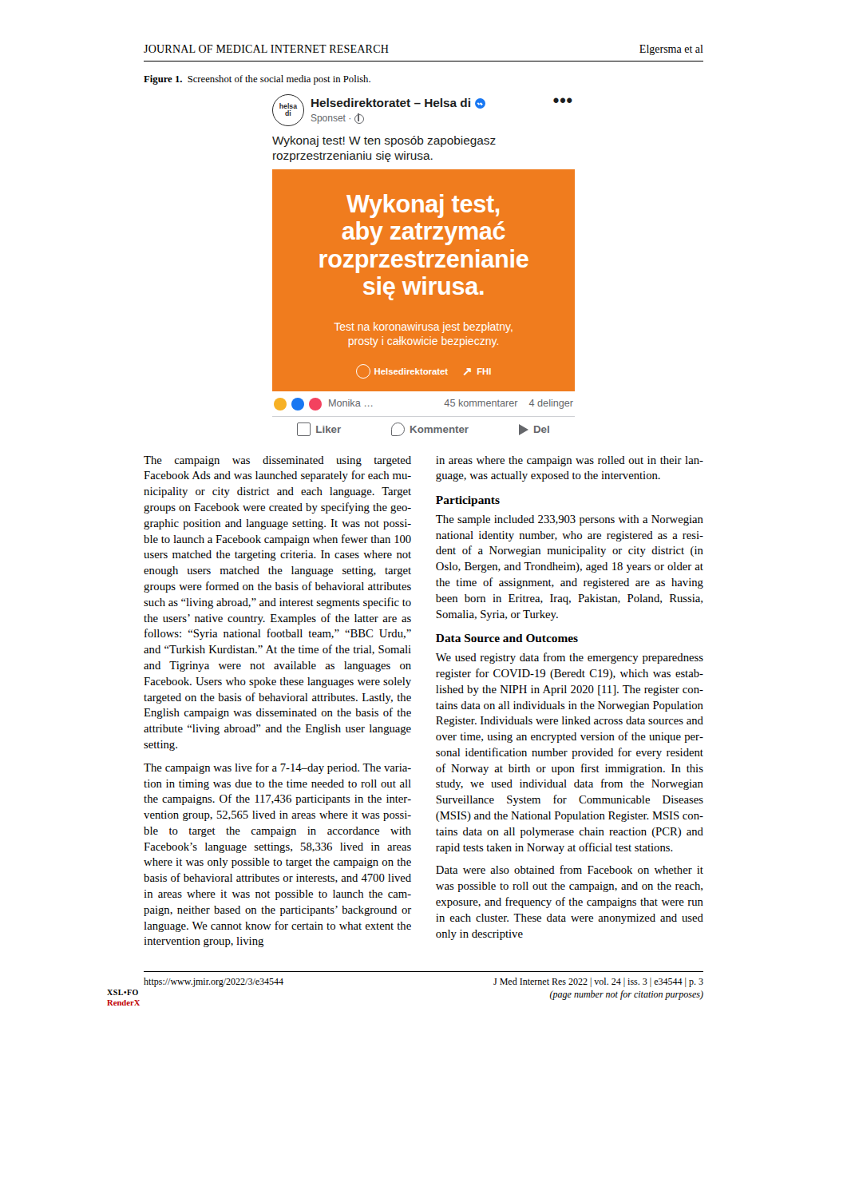JOURNAL OF MEDICAL INTERNET RESEARCH Elgersma et al
Figure 1. Screenshot of the social media post in Polish.
helsa
di
Helsedirektoratet – Helsa di
Sponset ·
•••
Wykonaj test! W ten sposób zapobiegasz rozprzestrzenianiu się wirusa.
Wykonaj test,
aby zatrzymać
rozprzestrzenianie
się wirusa.
Test na koronawirusa jest bezpłatny,
prosty i całkowicie bezpieczny.
Helsedirektoratet ↗FHI
Monika … 45 kommentarer 4 delinger
Liker Kommenter Del
The campaign was disseminated using targeted Facebook Ads and was launched separately for each municipality or city district and each language. Target groups on Facebook were created by specifying the geographic position and language setting. It was not possible to launch a Facebook campaign when fewer than 100 users matched the targeting criteria. In cases where not enough users matched the language setting, target groups were formed on the basis of behavioral attributes such as “living abroad,” and interest segments specific to the users’ native country. Examples of the latter are as follows: “Syria national football team,” “BBC Urdu,” and “Turkish Kurdistan.” At the time of the trial, Somali and Tigrinya were not available as languages on Facebook. Users who spoke these languages were solely targeted on the basis of behavioral attributes. Lastly, the English campaign was disseminated on the basis of the attribute “living abroad” and the English user language setting.
The campaign was live for a 7-14–day period. The variation in timing was due to the time needed to roll out all the campaigns. Of the 117,436 participants in the intervention group, 52,565 lived in areas where it was possible to target the campaign in accordance with Facebook’s language settings, 58,336 lived in areas where it was only possible to target the campaign on the basis of behavioral attributes or interests, and 4700 lived in areas where it was not possible to launch the campaign, neither based on the participants’ background or language. We cannot know for certain to what extent the intervention group, living
in areas where the campaign was rolled out in their language, was actually exposed to the intervention.
Participants
The sample included 233,903 persons with a Norwegian national identity number, who are registered as a resident of a Norwegian municipality or city district (in Oslo, Bergen, and Trondheim), aged 18 years or older at the time of assignment, and registered are as having been born in Eritrea, Iraq, Pakistan, Poland, Russia, Somalia, Syria, or Turkey.
Data Source and Outcomes
We used registry data from the emergency preparedness register for COVID-19 (Beredt C19), which was established by the NIPH in April 2020 [11]. The register contains data on all individuals in the Norwegian Population Register. Individuals were linked across data sources and over time, using an encrypted version of the unique personal identification number provided for every resident of Norway at birth or upon first immigration. In this study, we used individual data from the Norwegian Surveillance System for Communicable Diseases (MSIS) and the National Population Register. MSIS contains data on all polymerase chain reaction (PCR) and rapid tests taken in Norway at official test stations.
Data were also obtained from Facebook on whether it was possible to roll out the campaign, and on the reach, exposure, and frequency of the campaigns that were run in each cluster. These data were anonymized and used only in descriptive
https://www.jmir.org/2022/3/e34544
J Med Internet Res 2022 | vol. 24 | iss. 3 | e34544 | p. 3
(page number not for citation purposes)
XSL•FO
RenderX